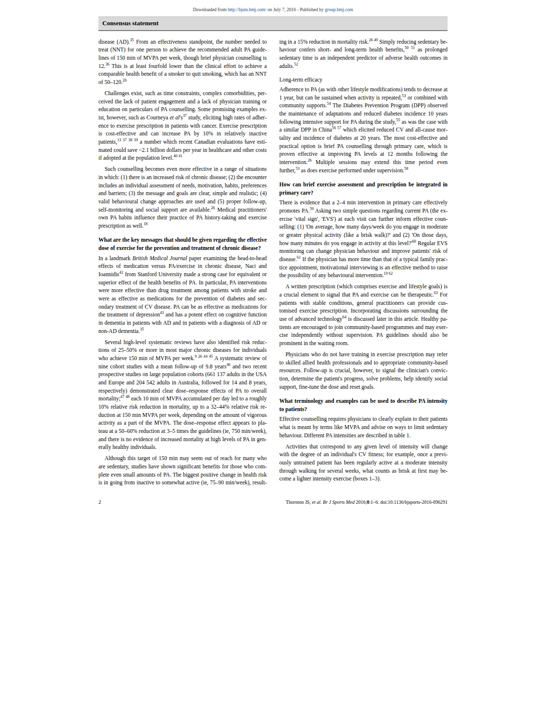Downloaded from http://bjsm.bmj.com/ on July 7, 2016 - Published by group.bmj.com
Consensus statement
disease (AD).35 From an effectiveness standpoint, the number needed to treat (NNT) for one person to achieve the recommended adult PA guidelines of 150 min of MVPA per week, though brief physician counselling is 12.36 This is at least fourfold lower than the clinical effort to achieve a comparable health benefit of a smoker to quit smoking, which has an NNT of 50–120.26
Challenges exist, such as time constraints, complex comorbidities, perceived the lack of patient engagement and a lack of physician training or education on particulars of PA counselling. Some promising examples exist, however, such as Courneya et al's37 study, eliciting high rates of adherence to exercise prescription in patients with cancer. Exercise prescription is cost-effective and can increase PA by 10% in relatively inactive patients,13 37 38 39 a number which recent Canadian evaluations have estimated could save ~2.1 billion dollars per year in healthcare and other costs if adopted at the population level.40 41
Such counselling becomes even more effective in a range of situations in which: (1) there is an increased risk of chronic disease; (2) the encounter includes an individual assessment of needs, motivation, habits, preferences and barriers; (3) the message and goals are clear, simple and realistic; (4) valid behavioural change approaches are used and (5) proper follow-up, self-monitoring and social support are available.26 Medical practitioners' own PA habits influence their practice of PA history-taking and exercise prescription as well.18
What are the key messages that should be given regarding the effective dose of exercise for the prevention and treatment of chronic disease?
In a landmark British Medical Journal paper examining the head-to-head effects of medication versus PA/exercise in chronic disease, Naci and Ioannidis42 from Stanford University made a strong case for equivalent or superior effect of the health benefits of PA. In particular, PA interventions were more effective than drug treatment among patients with stroke and were as effective as medications for the prevention of diabetes and secondary treatment of CV disease. PA can be as effective as medications for the treatment of depression43 and has a potent effect on cognitive function in dementia in patients with AD and in patients with a diagnosis of AD or non-AD dementia.35
Several high-level systematic reviews have also identified risk reductions of 25–50% or more in most major chronic diseases for individuals who achieve 150 min of MVPA per week.9 26 44 45 A systematic review of nine cohort studies with a mean follow-up of 9.8 years46 and two recent prospective studies on large population cohorts (661 137 adults in the USA and Europe and 204 542 adults in Australia, followed for 14 and 8 years, respectively) demonstrated clear dose–response effects of PA to overall mortality;47 48 each 10 min of MVPA accumulated per day led to a roughly 10% relative risk reduction in mortality, up to a 32–44% relative risk reduction at 150 min MVPA per week, depending on the amount of vigorous activity as a part of the MVPA. The dose–response effect appears to plateau at a 50–60% reduction at 3–5 times the guidelines (ie, 750 min/week), and there is no evidence of increased mortality at high levels of PA in generally healthy individuals.
Although this target of 150 min may seem out of reach for many who are sedentary, studies have shown significant benefits for those who complete even small amounts of PA. The biggest positive change in health risk is in going from inactive to somewhat active (ie, 75–90 min/week), resulting in a 15% reduction in mortality risk.26 49 Simply reducing sedentary behaviour confers short- and long-term health benefits,50 51 as prolonged sedentary time is an independent predictor of adverse health outcomes in adults.52
Long-term efficacy
Adherence to PA (as with other lifestyle modifications) tends to decrease at 1 year, but can be sustained when activity is repeated,53 or combined with community supports.54 The Diabetes Prevention Program (DPP) observed the maintenance of adaptations and reduced diabetes incidence 10 years following intensive support for PA during the study,55 as was the case with a similar DPP in China56 57 which elicited reduced CV and all-cause mortality and incidence of diabetes at 20 years. The most cost-effective and practical option is brief PA counselling through primary care, which is proven effective at improving PA levels at 12 months following the intervention.26 Multiple sessions may extend this time period even further,53 as does exercise performed under supervision.58
How can brief exercise assessment and prescription be integrated in primary care?
There is evidence that a 2–4 min intervention in primary care effectively promotes PA.59 Asking two simple questions regarding current PA (the exercise 'vital sign', 'EVS') at each visit can further inform effective counselling: (1) 'On average, how many days/week do you engage in moderate or greater physical activity (like a brisk walk)?' and (2) 'On those days, how many minutes do you engage in activity at this level?'60 Regular EVS monitoring can change physician behaviour and improve patients' risk of disease.61 If the physician has more time than that of a typical family practice appointment, motivational interviewing is an effective method to raise the possibility of any behavioural intervention.10 62
A written prescription (which comprises exercise and lifestyle goals) is a crucial element to signal that PA and exercise can be therapeutic.63 For patients with stable conditions, general practitioners can provide customised exercise prescription. Incorporating discussions surrounding the use of advanced technology64 is discussed later in this article. Healthy patients are encouraged to join community-based programmes and may exercise independently without supervision. PA guidelines should also be prominent in the waiting room.
Physicians who do not have training in exercise prescription may refer to skilled allied health professionals and to appropriate community-based resources. Follow-up is crucial, however, to signal the clinician's conviction, determine the patient's progress, solve problems, help identify social support, fine-tune the dose and reset goals.
What terminology and examples can be used to describe PA intensity to patients?
Effective counselling requires physicians to clearly explain to their patients what is meant by terms like MVPA and advise on ways to limit sedentary behaviour. Different PA intensities are described in table 1.
Activities that correspond to any given level of intensity will change with the degree of an individual's CV fitness; for example, once a previously untrained patient has been regularly active at a moderate intensity through walking for several weeks, what counts as brisk at first may become a lighter intensity exercise (boxes 1–3).
2
Thornton JS, et al. Br J Sports Med 2016;0:1–6. doi:10.1136/bjsports-2016-096291